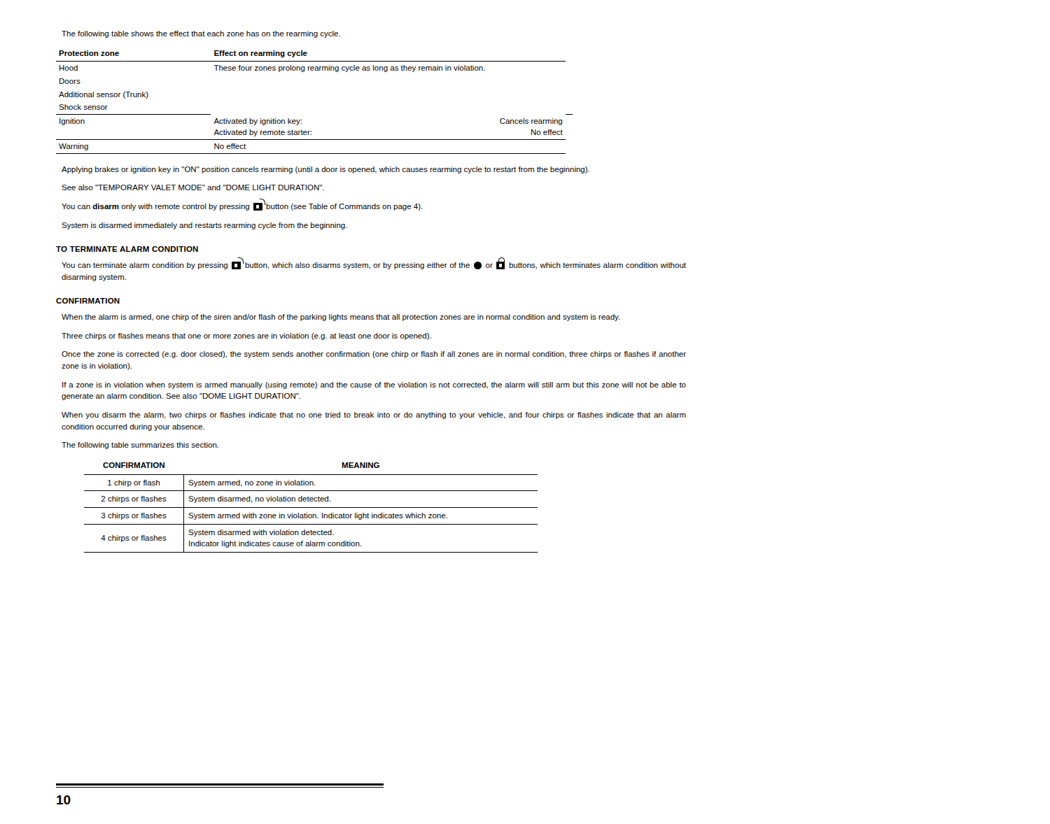The following table shows the effect that each zone has on the rearming cycle.
| Protection zone | Effect on rearming cycle |
| --- | --- |
| Hood | These four zones prolong rearming cycle as long as they remain in violation. |
| Doors |
| Additional sensor (Trunk) |
| Shock sensor | |
| Ignition | Activated by ignition key: Cancels rearming Activated by remote starter: No effect |
| Warning | No effect |
Applying brakes or ignition key in "ON" position cancels rearming (until a door is opened, which causes rearming cycle to restart from the beginning).
See also "TEMPORARY VALET MODE" and "DOME LIGHT DURATION".
You can disarm only with remote control by pressing button (see Table of Commands on page 4).
System is disarmed immediately and restarts rearming cycle from the beginning.
TO TERMINATE ALARM CONDITION
You can terminate alarm condition by pressing button, which also disarms system, or by pressing either of the or buttons, which terminates alarm condition without disarming system.
CONFIRMATION
When the alarm is armed, one chirp of the siren and/or flash of the parking lights means that all protection zones are in normal condition and system is ready.
Three chirps or flashes means that one or more zones are in violation (e.g. at least one door is opened).
Once the zone is corrected (e.g. door closed), the system sends another confirmation (one chirp or flash if all zones are in normal condition, three chirps or flashes if another zone is in violation).
If a zone is in violation when system is armed manually (using remote) and the cause of the violation is not corrected, the alarm will still arm but this zone will not be able to generate an alarm condition. See also "DOME LIGHT DURATION".
When you disarm the alarm, two chirps or flashes indicate that no one tried to break into or do anything to your vehicle, and four chirps or flashes indicate that an alarm condition occurred during your absence.
The following table summarizes this section.
| CONFIRMATION | MEANING |
| --- | --- |
| 1 chirp or flash | System armed, no zone in violation. |
| 2 chirps or flashes | System disarmed, no violation detected. |
| 3 chirps or flashes | System armed with zone in violation. Indicator light indicates which zone. |
| 4 chirps or flashes | System disarmed with violation detected. Indicator light indicates cause of alarm condition. |
10